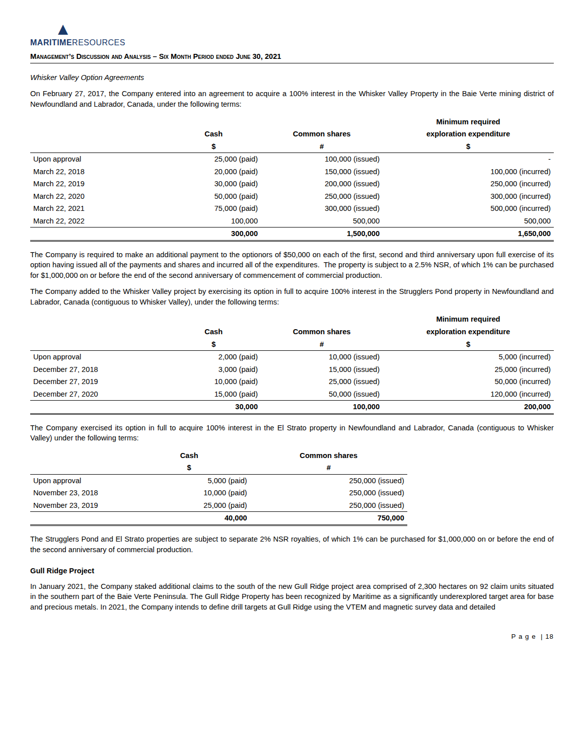▲
MARITIMERESOURCES
Management’s Discussion and Analysis – Six Month Period ended June 30, 2021
Whisker Valley Option Agreements
On February 27, 2017, the Company entered into an agreement to acquire a 100% interest in the Whisker Valley Property in the Baie Verte mining district of Newfoundland and Labrador, Canada, under the following terms:
| | | | Minimum required |
| | Cash | Common shares | exploration expenditure |
| | $ | # | $ |
| Upon approval | 25,000 (paid) | 100,000 (issued) | - |
| March 22, 2018 | 20,000 (paid) | 150,000 (issued) | 100,000 (incurred) |
| March 22, 2019 | 30,000 (paid) | 200,000 (issued) | 250,000 (incurred) |
| March 22, 2020 | 50,000 (paid) | 250,000 (issued) | 300,000 (incurred) |
| March 22, 2021 | 75,000 (paid) | 300,000 (issued) | 500,000 (incurred) |
| March 22, 2022 | 100,000 | 500,000 | 500,000 |
| | 300,000 | 1,500,000 | 1,650,000 |
The Company is required to make an additional payment to the optionors of $50,000 on each of the first, second and third anniversary upon full exercise of its option having issued all of the payments and shares and incurred all of the expenditures. The property is subject to a 2.5% NSR, of which 1% can be purchased for $1,000,000 on or before the end of the second anniversary of commencement of commercial production.
The Company added to the Whisker Valley project by exercising its option in full to acquire 100% interest in the Strugglers Pond property in Newfoundland and Labrador, Canada (contiguous to Whisker Valley), under the following terms:
| | | | Minimum required |
| | Cash | Common shares | exploration expenditure |
| | $ | # | $ |
| Upon approval | 2,000 (paid) | 10,000 (issued) | 5,000 (incurred) |
| December 27, 2018 | 3,000 (paid) | 15,000 (issued) | 25,000 (incurred) |
| December 27, 2019 | 10,000 (paid) | 25,000 (issued) | 50,000 (incurred) |
| December 27, 2020 | 15,000 (paid) | 50,000 (issued) | 120,000 (incurred) |
| | 30,000 | 100,000 | 200,000 |
The Company exercised its option in full to acquire 100% interest in the El Strato property in Newfoundland and Labrador, Canada (contiguous to Whisker Valley) under the following terms:
| | Cash | Common shares |
| | $ | # |
| Upon approval | 5,000 (paid) | 250,000 (issued) |
| November 23, 2018 | 10,000 (paid) | 250,000 (issued) |
| November 23, 2019 | 25,000 (paid) | 250,000 (issued) |
| | 40,000 | 750,000 |
The Strugglers Pond and El Strato properties are subject to separate 2% NSR royalties, of which 1% can be purchased for $1,000,000 on or before the end of the second anniversary of commercial production.
Gull Ridge Project
In January 2021, the Company staked additional claims to the south of the new Gull Ridge project area comprised of 2,300 hectares on 92 claim units situated in the southern part of the Baie Verte Peninsula. The Gull Ridge Property has been recognized by Maritime as a significantly underexplored target area for base and precious metals. In 2021, the Company intends to define drill targets at Gull Ridge using the VTEM and magnetic survey data and detailed
P a g e | 18